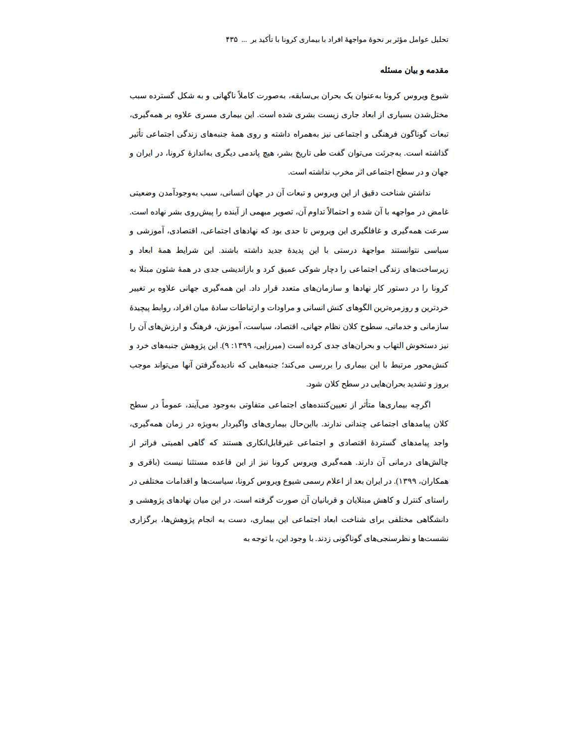تحلیل عوامل مؤثر بر نحوهٔ مواجههٔ افراد با بیماری کرونا با تأکید بر ... ۴۳۵
مقدمه و بیان مسئله
شیوع ویروس کرونا به‌عنوان یک بحران بی‌سابقه، به‌صورت کاملاً ناگهانی و به شکل گسترده سبب مختل‌شدن بسیاری از ابعاد جاری زیست بشری شده است. این بیماری مسری علاوه بر همه‌گیری، تبعات گوناگون فرهنگی و اجتماعی نیز به‌همراه داشته و روی همهٔ جنبه‌های زندگی اجتماعی تأثیر گذاشته است. به‌جرئت می‌توان گفت طی تاریخ بشر، هیچ پاندمی دیگری به‌اندازهٔ کرونا، در ایران و جهان و در سطح اجتماعی اثر مخرب نداشته است.
نداشتن شناخت دقیق از این ویروس و تبعات آن در جهان انسانی، سبب به‌وجودآمدن وضعیتی غامض در مواجهه با آن شده و احتمالاً تداوم آن، تصویر مبهمی از آینده را پیش‌روی بشر نهاده است. سرعت همه‌گیری و غافلگیری این ویروس تا حدی بود که نهادهای اجتماعی، اقتصادی، آموزشی و سیاسی نتوانستند مواجههٔ درستی با این پدیدهٔ جدید داشته باشند. این شرایط همهٔ ابعاد و زیرساخت‌های زندگی اجتماعی را دچار شوکی عمیق کرد و بازاندیشی جدی در همهٔ شئون مبتلا به کرونا را در دستور کار نهادها و سازمان‌های متعدد قرار داد. این همه‌گیری جهانی علاوه بر تغییر خردترین و روزمره‌ترین الگوهای کنش انسانی و مراودات و ارتباطات سادهٔ میان افراد، روابط پیچیدهٔ سازمانی و خدماتی، سطوح کلان نظام جهانی، اقتصاد، سیاست، آموزش، فرهنگ و ارزش‌های آن را نیز دستخوش التهاب و بحران‌های جدی کرده است (میرزایی، ۱۳۹۹: ۹). این پژوهش جنبه‌های خرد و کنش‌محور مرتبط با این بیماری را بررسی می‌کند؛ جنبه‌هایی که نادیده‌گرفتن آنها می‌تواند موجب بروز و تشدید بحران‌هایی در سطح کلان شود.
اگرچه بیماری‌ها متأثر از تعیین‌کننده‌های اجتماعی متفاوتی به‌وجود می‌آیند، عموماً در سطح کلان پیامدهای اجتماعی چندانی ندارند. بااین‌حال بیماری‌های واگیردار به‌ویژه در زمان همه‌گیری، واجد پیامدهای گستردهٔ اقتصادی و اجتماعی غیرقابل‌انکاری هستند که گاهی اهمیتی فراتر از چالش‌های درمانی آن دارند. همه‌گیری ویروس کرونا نیز از این قاعده مستثنا نیست (باقری و همکاران، ۱۳۹۹). در ایران بعد از اعلام رسمی شیوع ویروس کرونا، سیاست‌ها و اقدامات مختلفی در راستای کنترل و کاهش مبتلایان و قربانیان آن صورت گرفته است. در این میان نهادهای پژوهشی و دانشگاهی مختلفی برای شناخت ابعاد اجتماعی این بیماری، دست به انجام پژوهش‌ها، برگزاری نشست‌ها و نظرسنجی‌های گوناگونی زدند. با وجود این، با توجه به